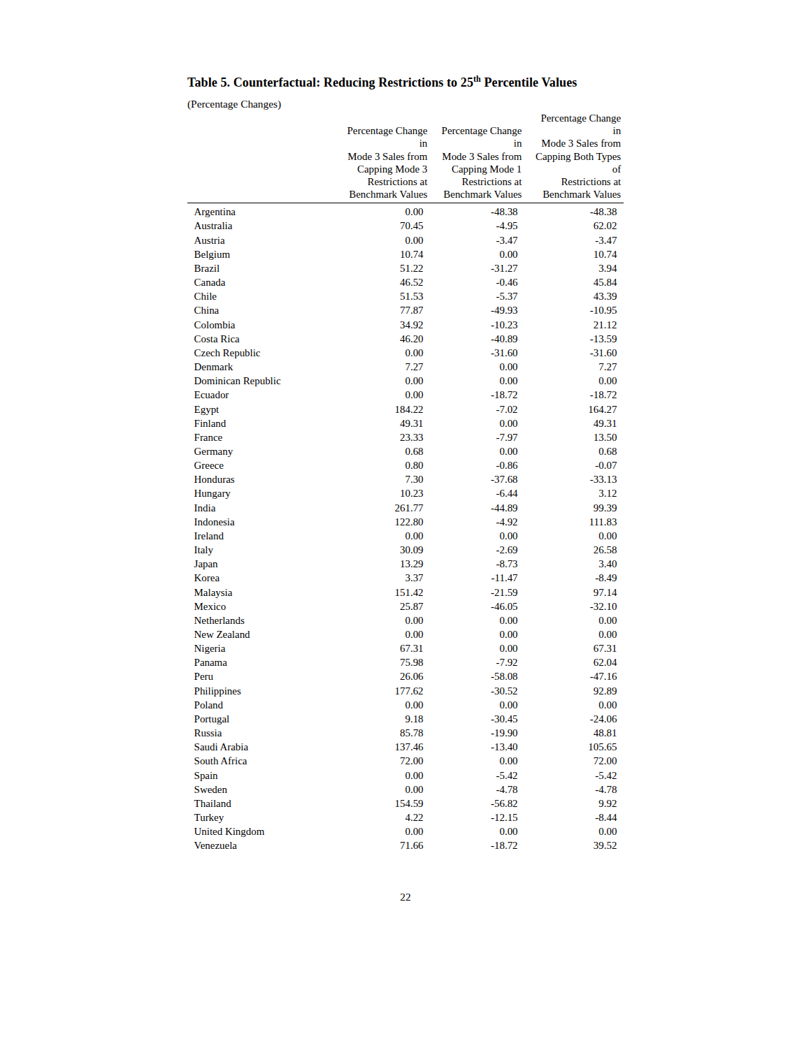Table 5. Counterfactual: Reducing Restrictions to 25th Percentile Values
(Percentage Changes)
| | Percentage Change in Mode 3 Sales from Capping Mode 3 Restrictions at Benchmark Values | Percentage Change in Mode 3 Sales from Capping Mode 1 Restrictions at Benchmark Values | Percentage Change in Mode 3 Sales from Capping Both Types of Restrictions at Benchmark Values |
| --- | --- | --- | --- |
| Argentina | 0.00 | -48.38 | -48.38 |
| Australia | 70.45 | -4.95 | 62.02 |
| Austria | 0.00 | -3.47 | -3.47 |
| Belgium | 10.74 | 0.00 | 10.74 |
| Brazil | 51.22 | -31.27 | 3.94 |
| Canada | 46.52 | -0.46 | 45.84 |
| Chile | 51.53 | -5.37 | 43.39 |
| China | 77.87 | -49.93 | -10.95 |
| Colombia | 34.92 | -10.23 | 21.12 |
| Costa Rica | 46.20 | -40.89 | -13.59 |
| Czech Republic | 0.00 | -31.60 | -31.60 |
| Denmark | 7.27 | 0.00 | 7.27 |
| Dominican Republic | 0.00 | 0.00 | 0.00 |
| Ecuador | 0.00 | -18.72 | -18.72 |
| Egypt | 184.22 | -7.02 | 164.27 |
| Finland | 49.31 | 0.00 | 49.31 |
| France | 23.33 | -7.97 | 13.50 |
| Germany | 0.68 | 0.00 | 0.68 |
| Greece | 0.80 | -0.86 | -0.07 |
| Honduras | 7.30 | -37.68 | -33.13 |
| Hungary | 10.23 | -6.44 | 3.12 |
| India | 261.77 | -44.89 | 99.39 |
| Indonesia | 122.80 | -4.92 | 111.83 |
| Ireland | 0.00 | 0.00 | 0.00 |
| Italy | 30.09 | -2.69 | 26.58 |
| Japan | 13.29 | -8.73 | 3.40 |
| Korea | 3.37 | -11.47 | -8.49 |
| Malaysia | 151.42 | -21.59 | 97.14 |
| Mexico | 25.87 | -46.05 | -32.10 |
| Netherlands | 0.00 | 0.00 | 0.00 |
| New Zealand | 0.00 | 0.00 | 0.00 |
| Nigeria | 67.31 | 0.00 | 67.31 |
| Panama | 75.98 | -7.92 | 62.04 |
| Peru | 26.06 | -58.08 | -47.16 |
| Philippines | 177.62 | -30.52 | 92.89 |
| Poland | 0.00 | 0.00 | 0.00 |
| Portugal | 9.18 | -30.45 | -24.06 |
| Russia | 85.78 | -19.90 | 48.81 |
| Saudi Arabia | 137.46 | -13.40 | 105.65 |
| South Africa | 72.00 | 0.00 | 72.00 |
| Spain | 0.00 | -5.42 | -5.42 |
| Sweden | 0.00 | -4.78 | -4.78 |
| Thailand | 154.59 | -56.82 | 9.92 |
| Turkey | 4.22 | -12.15 | -8.44 |
| United Kingdom | 0.00 | 0.00 | 0.00 |
| Venezuela | 71.66 | -18.72 | 39.52 |
22